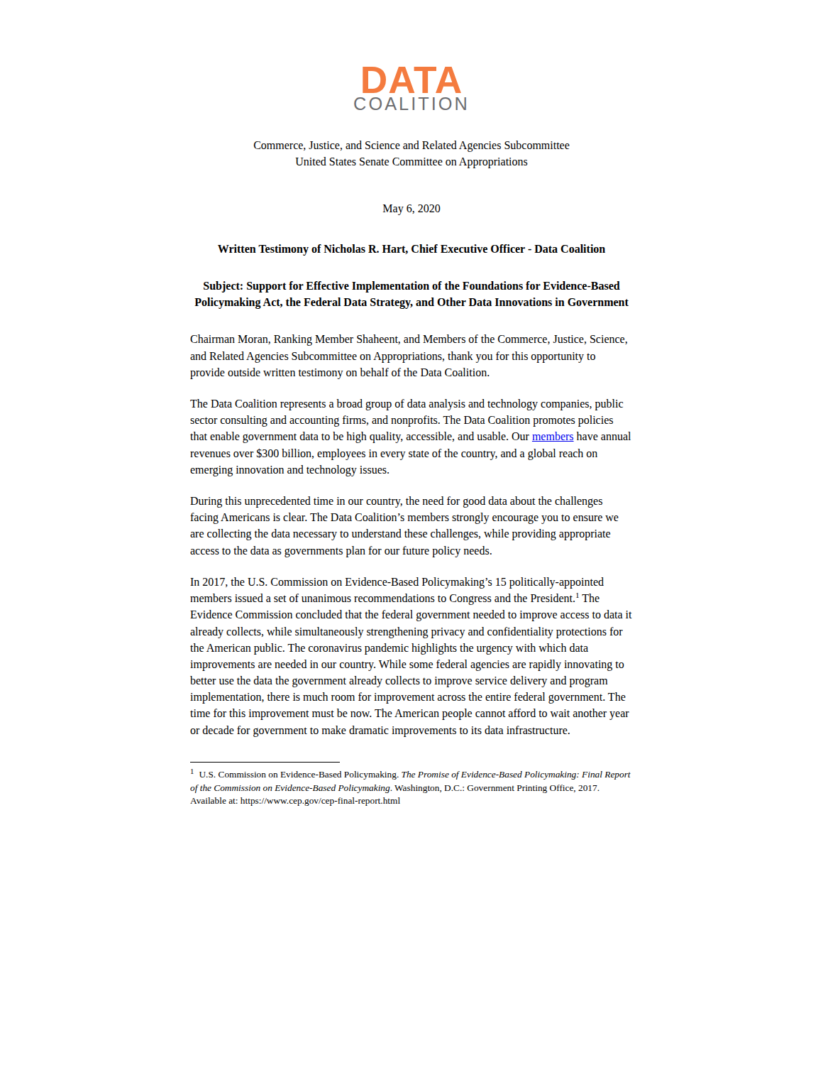DATA COALITION
Commerce, Justice, and Science and Related Agencies Subcommittee
United States Senate Committee on Appropriations
May 6, 2020
Written Testimony of Nicholas R. Hart, Chief Executive Officer - Data Coalition
Subject: Support for Effective Implementation of the Foundations for Evidence-Based Policymaking Act, the Federal Data Strategy, and Other Data Innovations in Government
Chairman Moran, Ranking Member Shaheent, and Members of the Commerce, Justice, Science, and Related Agencies Subcommittee on Appropriations, thank you for this opportunity to provide outside written testimony on behalf of the Data Coalition.
The Data Coalition represents a broad group of data analysis and technology companies, public sector consulting and accounting firms, and nonprofits. The Data Coalition promotes policies that enable government data to be high quality, accessible, and usable. Our members have annual revenues over $300 billion, employees in every state of the country, and a global reach on emerging innovation and technology issues.
During this unprecedented time in our country, the need for good data about the challenges facing Americans is clear. The Data Coalition’s members strongly encourage you to ensure we are collecting the data necessary to understand these challenges, while providing appropriate access to the data as governments plan for our future policy needs.
In 2017, the U.S. Commission on Evidence-Based Policymaking’s 15 politically-appointed members issued a set of unanimous recommendations to Congress and the President.1 The Evidence Commission concluded that the federal government needed to improve access to data it already collects, while simultaneously strengthening privacy and confidentiality protections for the American public. The coronavirus pandemic highlights the urgency with which data improvements are needed in our country. While some federal agencies are rapidly innovating to better use the data the government already collects to improve service delivery and program implementation, there is much room for improvement across the entire federal government. The time for this improvement must be now. The American people cannot afford to wait another year or decade for government to make dramatic improvements to its data infrastructure.
1 U.S. Commission on Evidence-Based Policymaking. The Promise of Evidence-Based Policymaking: Final Report of the Commission on Evidence-Based Policymaking. Washington, D.C.: Government Printing Office, 2017. Available at: https://www.cep.gov/cep-final-report.html